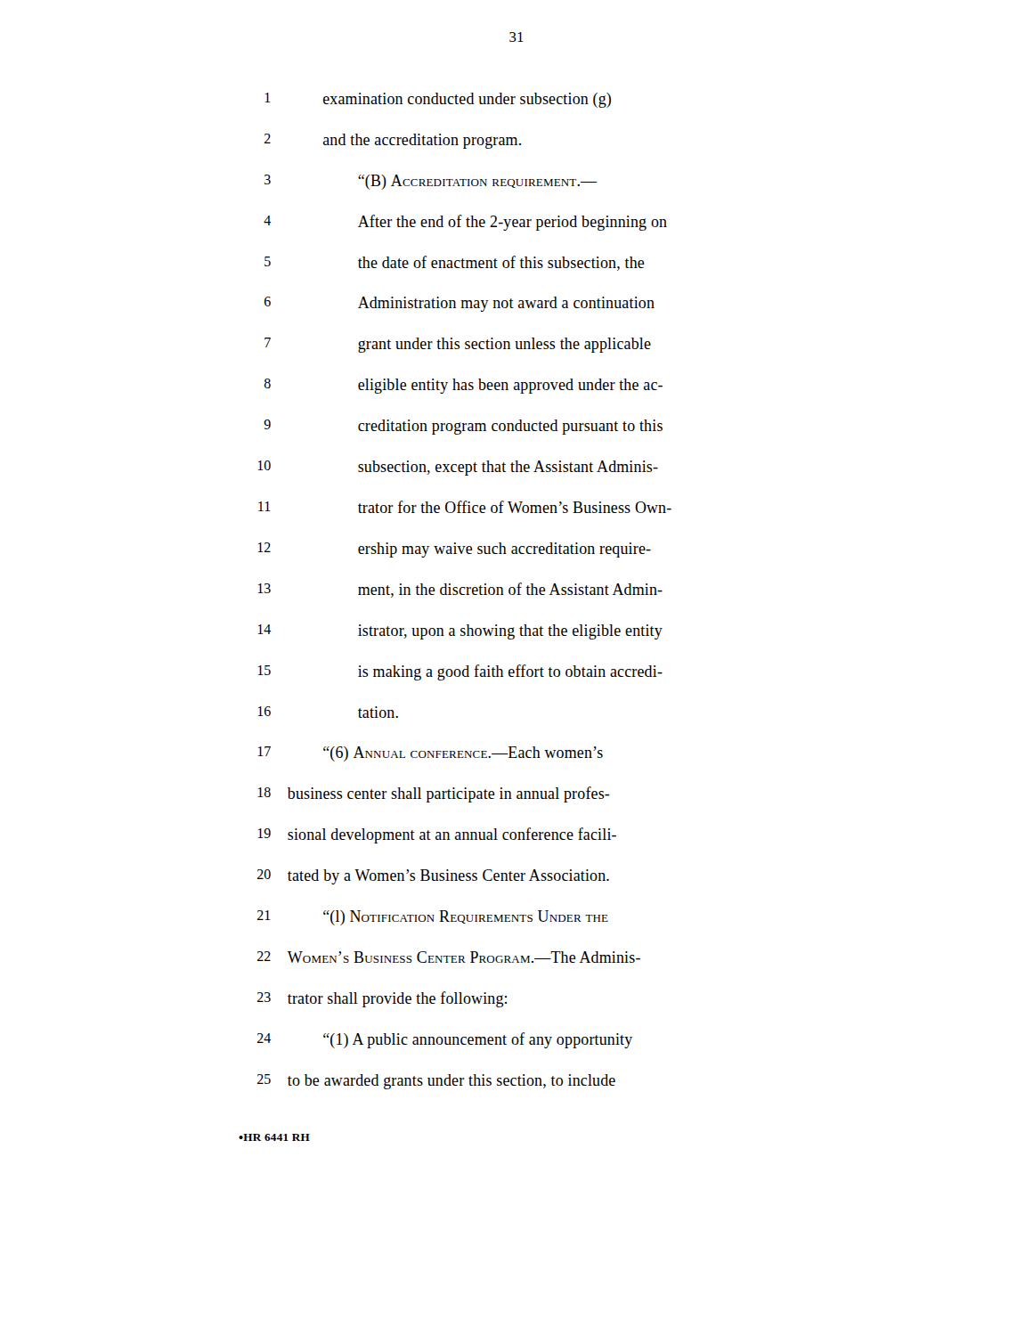31
| 1 | examination conducted under subsection (g) |
| 2 | and the accreditation program. |
| 3 | “(B) Accreditation requirement .— |
| 4 | After the end of the 2-year period beginning on |
| 5 | the date of enactment of this subsection, the |
| 6 | Administration may not award a continuation |
| 7 | grant under this section unless the applicable |
| 8 | eligible entity has been approved under the ac- |
| 9 | creditation program conducted pursuant to this |
| 10 | subsection, except that the Assistant Adminis- |
| 11 | trator for the Office of Women’s Business Own- |
| 12 | ership may waive such accreditation require- |
| 13 | ment, in the discretion of the Assistant Admin- |
| 14 | istrator, upon a showing that the eligible entity |
| 15 | is making a good faith effort to obtain accredi- |
| 16 | tation. |
| 17 | “(6) Annual conference .—Each women’s |
| 18 | business center shall participate in annual profes- |
| 19 | sional development at an annual conference facili- |
| 20 | tated by a Women’s Business Center Association. |
| 21 | “(l) Notification Requirements Under the |
| 22 | Women’s Business Center Program .—The Adminis- |
| 23 | trator shall provide the following: |
| 24 | “(1) A public announcement of any opportunity |
| 25 | to be awarded grants under this section, to include |
•HR 6441 RH